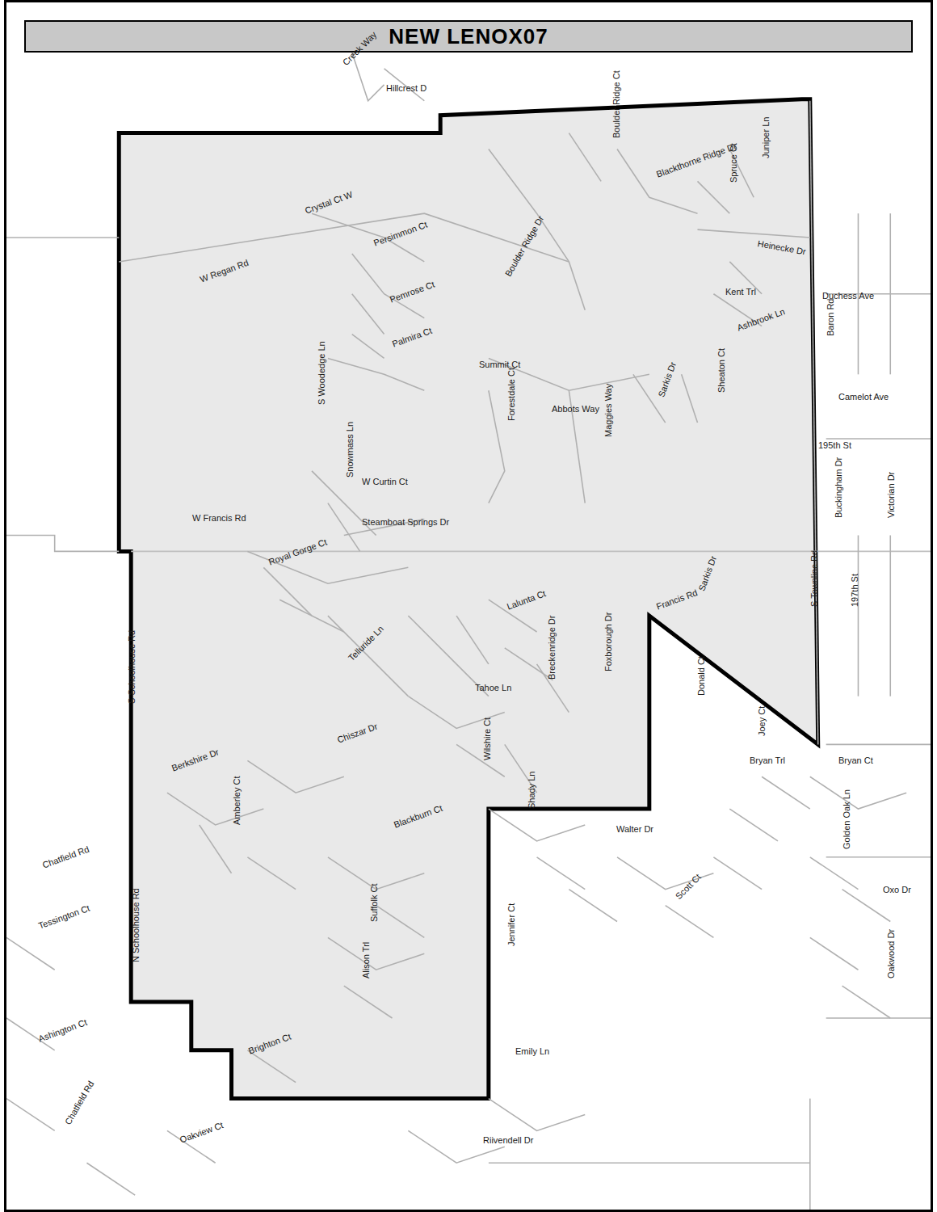NEW LENOX07
Creek Way Hillcrest D Crystal Ct W Persimmon Ct Pemrose Ct Palmira Ct W Regan Rd S Woodedge Ln Boulder Ridge Ct Boulder Ridge Dr Blackthorne Ridge Dr Spruce Ct Juniper Ln Heinecke Dr Kent Trl Ashbrook Ln Summit Ct Abbots Way Maggies Way Forestdale Ct Sarkis Dr Sheaton Ct 195th St Duchess Ave Baron Rd Camelot Ave Buckingham Dr Victorian Dr 197th St S Townline Rd Snowmass Ln W Curtin Ct W Francis Rd Steamboat Springs Dr Royal Gorge Ct Telluride Ln Lalunta Ct Tahoe Ln Breckenridge Dr Foxborough Dr Chiszar Dr Berkshire Dr Amberley Ct Wilshire Ct Blackburn Ct Shady Ln Suffolk Ct Alison Trl Brighton Ct S Schoolhouse Rd N Schoolhouse Rd Chatfield Rd Tessington Ct Ashington Ct Chatfield Rd Oakview Ct Riivendell Dr Emily Ln Jennifer Ct Walter Dr Donald Ct Scott Ct Joey Ct Bryan Trl Bryan Ct Golden Oak Ln Oxo Dr Oakwood Dr Francis Rd Sarkis Dr